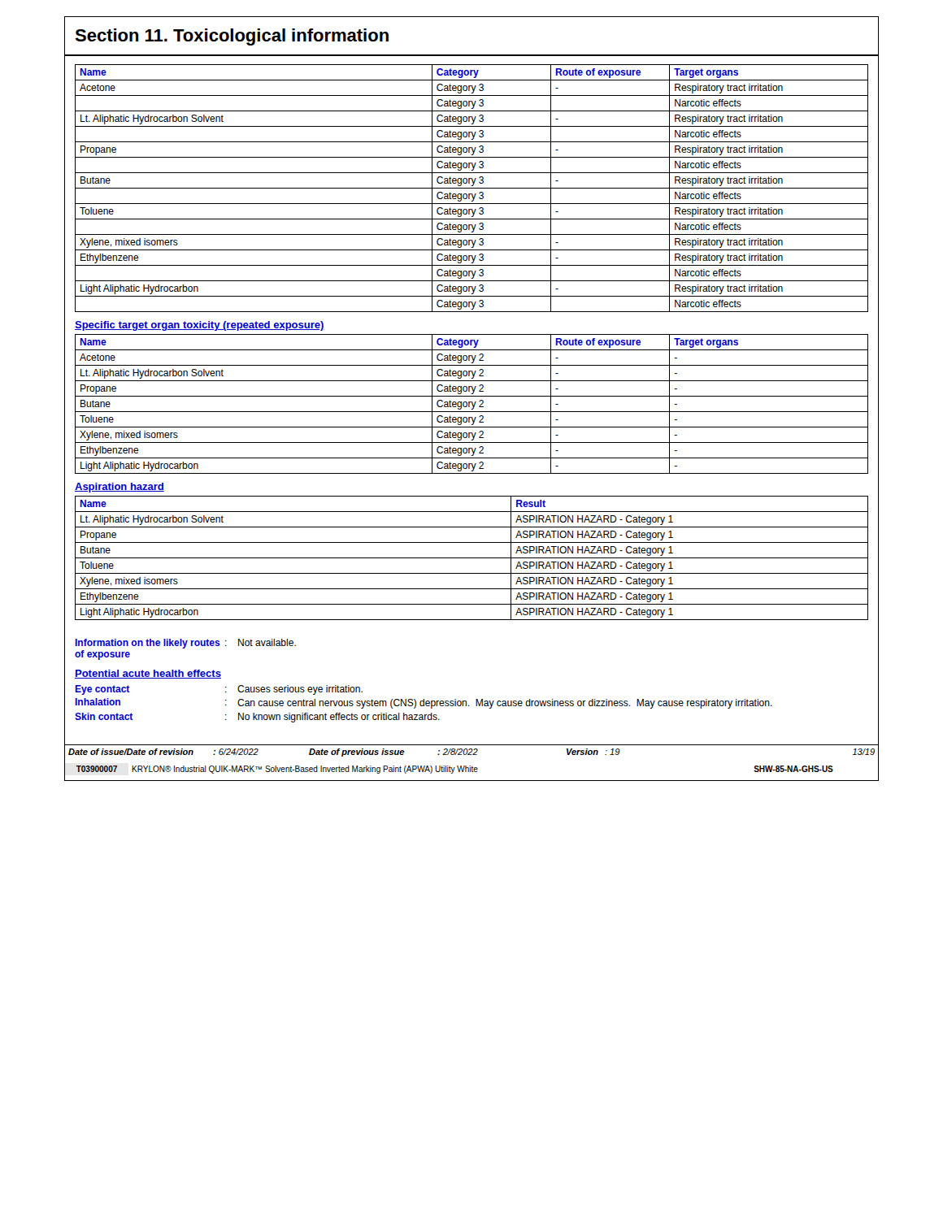Section 11. Toxicological information
| Name | Category | Route of exposure | Target organs |
| --- | --- | --- | --- |
| Acetone | Category 3 | - | Respiratory tract irritation |
| | Category 3 | | Narcotic effects |
| Lt. Aliphatic Hydrocarbon Solvent | Category 3 | - | Respiratory tract irritation |
| | Category 3 | | Narcotic effects |
| Propane | Category 3 | - | Respiratory tract irritation |
| | Category 3 | | Narcotic effects |
| Butane | Category 3 | - | Respiratory tract irritation |
| | Category 3 | | Narcotic effects |
| Toluene | Category 3 | - | Respiratory tract irritation |
| | Category 3 | | Narcotic effects |
| Xylene, mixed isomers | Category 3 | - | Respiratory tract irritation |
| Ethylbenzene | Category 3 | - | Respiratory tract irritation |
| | Category 3 | | Narcotic effects |
| Light Aliphatic Hydrocarbon | Category 3 | - | Respiratory tract irritation |
| | Category 3 | | Narcotic effects |
Specific target organ toxicity (repeated exposure)
| Name | Category | Route of exposure | Target organs |
| --- | --- | --- | --- |
| Acetone | Category 2 | - | - |
| Lt. Aliphatic Hydrocarbon Solvent | Category 2 | - | - |
| Propane | Category 2 | - | - |
| Butane | Category 2 | - | - |
| Toluene | Category 2 | - | - |
| Xylene, mixed isomers | Category 2 | - | - |
| Ethylbenzene | Category 2 | - | - |
| Light Aliphatic Hydrocarbon | Category 2 | - | - |
Aspiration hazard
| Name | Result |
| --- | --- |
| Lt. Aliphatic Hydrocarbon Solvent | ASPIRATION HAZARD - Category 1 |
| Propane | ASPIRATION HAZARD - Category 1 |
| Butane | ASPIRATION HAZARD - Category 1 |
| Toluene | ASPIRATION HAZARD - Category 1 |
| Xylene, mixed isomers | ASPIRATION HAZARD - Category 1 |
| Ethylbenzene | ASPIRATION HAZARD - Category 1 |
| Light Aliphatic Hydrocarbon | ASPIRATION HAZARD - Category 1 |
| Information on the likely routes of exposure | : | Not available. |
Potential acute health effects
| Eye contact | : | Causes serious eye irritation. |
| Inhalation | : | Can cause central nervous system (CNS) depression. May cause drowsiness or dizziness. May cause respiratory irritation. |
| Skin contact | : | No known significant effects or critical hazards. |
| Date of issue/Date of revision | : 6/24/2022 | Date of previous issue | : 2/8/2022 | Version | : 19 | 13/19 |
| T03900007 | KRYLON® Industrial QUIK-MARK™ Solvent-Based Inverted Marking Paint (APWA) Utility White | SHW-85-NA-GHS-US |